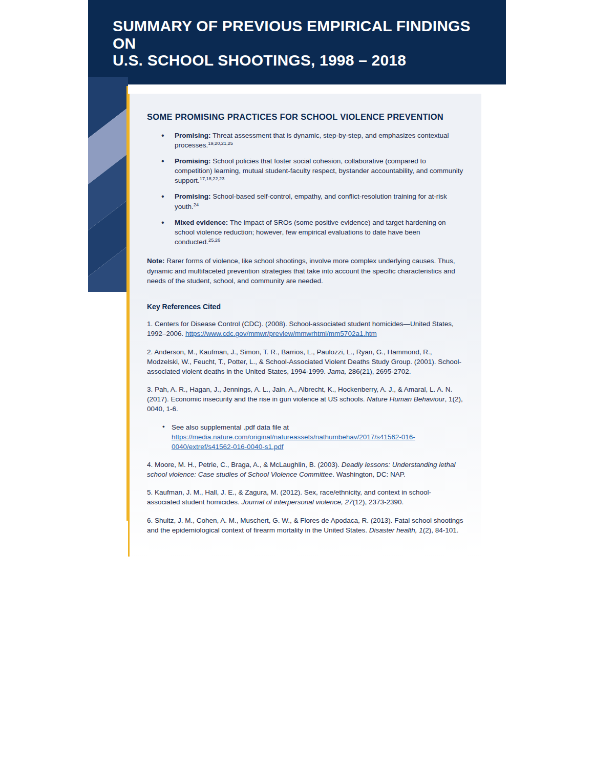Summary of Previous Empirical Findings on
U.S. School Shootings, 1998 – 2018
Some Promising Practices for School Violence Prevention
Promising: Threat assessment that is dynamic, step-by-step, and emphasizes contextual processes.19,20,21,25
Promising: School policies that foster social cohesion, collaborative (compared to competition) learning, mutual student-faculty respect, bystander accountability, and community support.17,18,22,23
Promising: School-based self-control, empathy, and conflict-resolution training for at-risk youth.24
Mixed evidence: The impact of SROs (some positive evidence) and target hardening on school violence reduction; however, few empirical evaluations to date have been conducted.25,26
Note: Rarer forms of violence, like school shootings, involve more complex underlying causes. Thus, dynamic and multifaceted prevention strategies that take into account the specific characteristics and needs of the student, school, and community are needed.
Key References Cited
1. Centers for Disease Control (CDC). (2008). School-associated student homicides—United States, 1992–2006. https://www.cdc.gov/mmwr/preview/mmwrhtml/mm5702a1.htm
2. Anderson, M., Kaufman, J., Simon, T. R., Barrios, L., Paulozzi, L., Ryan, G., Hammond, R., Modzelski, W., Feucht, T., Potter, L., & School-Associated Violent Deaths Study Group. (2001). School-associated violent deaths in the United States, 1994-1999. Jama, 286(21), 2695-2702.
3. Pah, A. R., Hagan, J., Jennings, A. L., Jain, A., Albrecht, K., Hockenberry, A. J., & Amaral, L. A. N. (2017). Economic insecurity and the rise in gun violence at US schools. Nature Human Behaviour, 1(2), 0040, 1-6.
See also supplemental .pdf data file at https://media.nature.com/original/natureassets/nathumbehav/2017/s41562-016-0040/extref/s41562-016-0040-s1.pdf
4. Moore, M. H., Petrie, C., Braga, A., & McLaughlin, B. (2003). Deadly lessons: Understanding lethal school violence: Case studies of School Violence Committee. Washington, DC: NAP.
5. Kaufman, J. M., Hall, J. E., & Zagura, M. (2012). Sex, race/ethnicity, and context in school-associated student homicides. Journal of interpersonal violence, 27(12), 2373-2390.
6. Shultz, J. M., Cohen, A. M., Muschert, G. W., & Flores de Apodaca, R. (2013). Fatal school shootings and the epidemiological context of firearm mortality in the United States. Disaster health, 1(2), 84-101.
Final Recommendations of the School Safety Task Force · November 2018
30